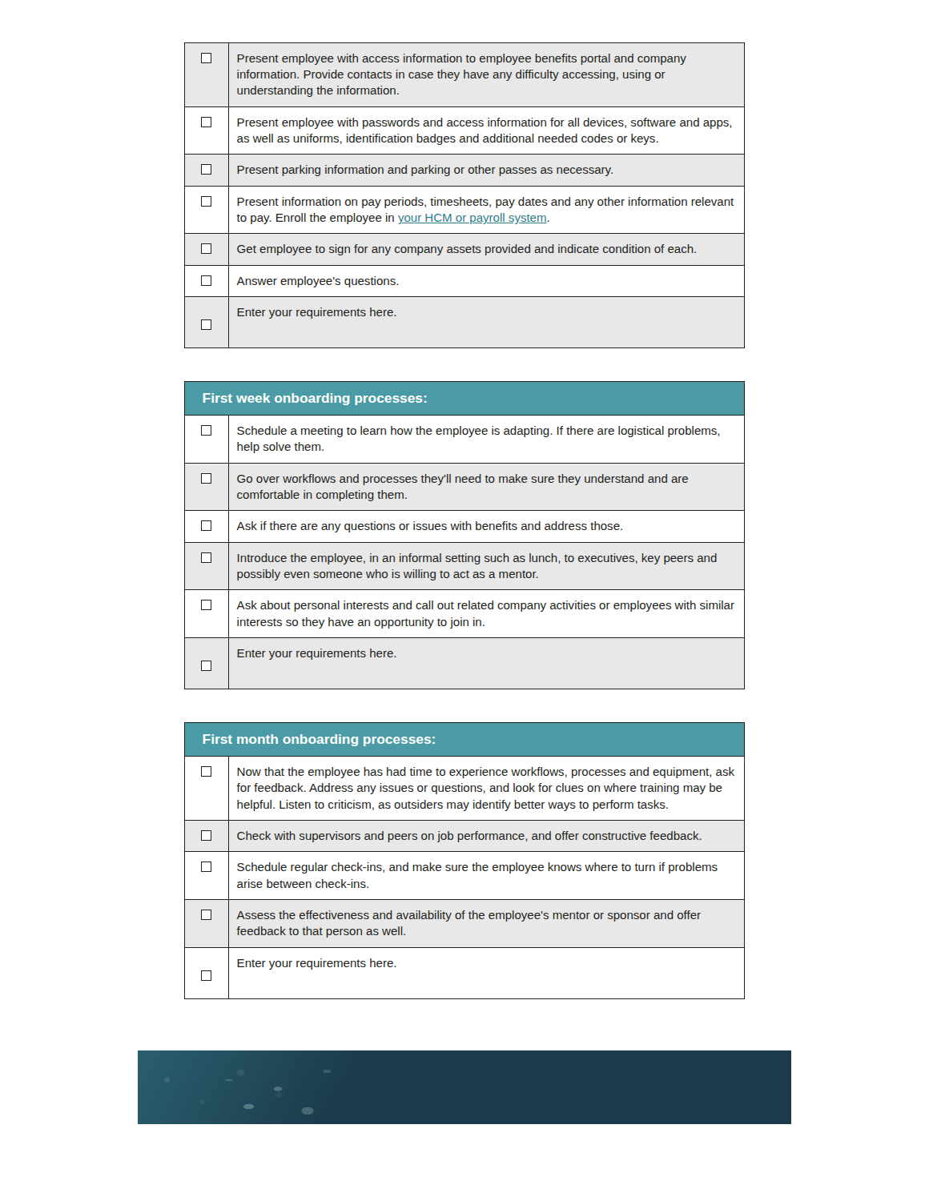| | Present employee with access information to employee benefits portal and company information. Provide contacts in case they have any difficulty accessing, using or understanding the information. |
| | Present employee with passwords and access information for all devices, software and apps, as well as uniforms, identification badges and additional needed codes or keys. |
| | Present parking information and parking or other passes as necessary. |
| | Present information on pay periods, timesheets, pay dates and any other information relevant to pay. Enroll the employee in your HCM or payroll system . |
| | Get employee to sign for any company assets provided and indicate condition of each. |
| | Answer employee's questions. |
| | Enter your requirements here. |
| First week onboarding processes: |
| --- |
| | Schedule a meeting to learn how the employee is adapting. If there are logistical problems, help solve them. |
| | Go over workflows and processes they'll need to make sure they understand and are comfortable in completing them. |
| | Ask if there are any questions or issues with benefits and address those. |
| | Introduce the employee, in an informal setting such as lunch, to executives, key peers and possibly even someone who is willing to act as a mentor. |
| | Ask about personal interests and call out related company activities or employees with similar interests so they have an opportunity to join in. |
| | Enter your requirements here. |
| First month onboarding processes: |
| --- |
| | Now that the employee has had time to experience workflows, processes and equipment, ask for feedback. Address any issues or questions, and look for clues on where training may be helpful. Listen to criticism, as outsiders may identify better ways to perform tasks. |
| | Check with supervisors and peers on job performance, and offer constructive feedback. |
| | Schedule regular check-ins, and make sure the employee knows where to turn if problems arise between check-ins. |
| | Assess the effectiveness and availability of the employee's mentor or sponsor and offer feedback to that person as well. |
| | Enter your requirements here. |